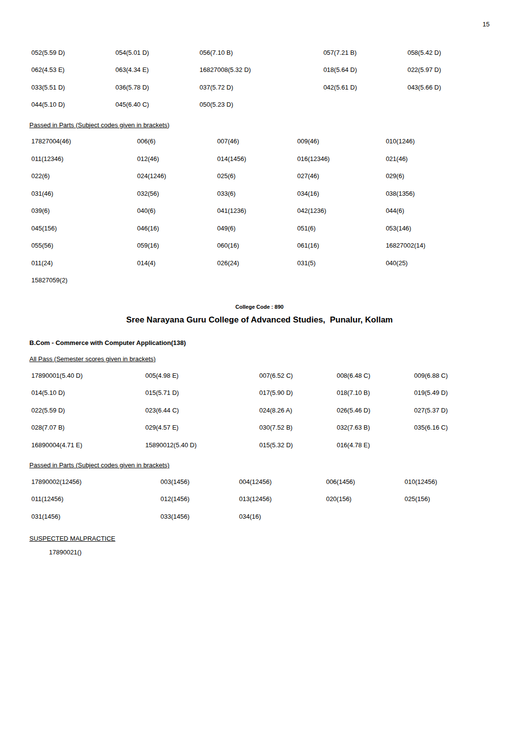15
| 052(5.59 D) | 054(5.01 D) | 056(7.10 B) | 057(7.21 B) | 058(5.42 D) |
| 062(4.53 E) | 063(4.34 E) | 16827008(5.32 D) | 018(5.64 D) | 022(5.97 D) |
| 033(5.51 D) | 036(5.78 D) | 037(5.72 D) | 042(5.61 D) | 043(5.66 D) |
| 044(5.10 D) | 045(6.40 C) | 050(5.23 D) | | |
Passed in Parts (Subject codes given in brackets)
| 17827004(46) | 006(6) | 007(46) | 009(46) | 010(1246) |
| 011(12346) | 012(46) | 014(1456) | 016(12346) | 021(46) |
| 022(6) | 024(1246) | 025(6) | 027(46) | 029(6) |
| 031(46) | 032(56) | 033(6) | 034(16) | 038(1356) |
| 039(6) | 040(6) | 041(1236) | 042(1236) | 044(6) |
| 045(156) | 046(16) | 049(6) | 051(6) | 053(146) |
| 055(56) | 059(16) | 060(16) | 061(16) | 16827002(14) |
| 011(24) | 014(4) | 026(24) | 031(5) | 040(25) |
| 15827059(2) | | | | |
College Code : 890
Sree Narayana Guru College of Advanced Studies, Punalur, Kollam
B.Com - Commerce with Computer Application(138)
All Pass (Semester scores given in brackets)
| 17890001(5.40 D) | 005(4.98 E) | 007(6.52 C) | 008(6.48 C) | 009(6.88 C) |
| 014(5.10 D) | 015(5.71 D) | 017(5.90 D) | 018(7.10 B) | 019(5.49 D) |
| 022(5.59 D) | 023(6.44 C) | 024(8.26 A) | 026(5.46 D) | 027(5.37 D) |
| 028(7.07 B) | 029(4.57 E) | 030(7.52 B) | 032(7.63 B) | 035(6.16 C) |
| 16890004(4.71 E) | 15890012(5.40 D) | 015(5.32 D) | 016(4.78 E) | |
Passed in Parts (Subject codes given in brackets)
| 17890002(12456) | 003(1456) | 004(12456) | 006(1456) | 010(12456) |
| 011(12456) | 012(1456) | 013(12456) | 020(156) | 025(156) |
| 031(1456) | 033(1456) | 034(16) | | |
SUSPECTED MALPRACTICE
17890021()